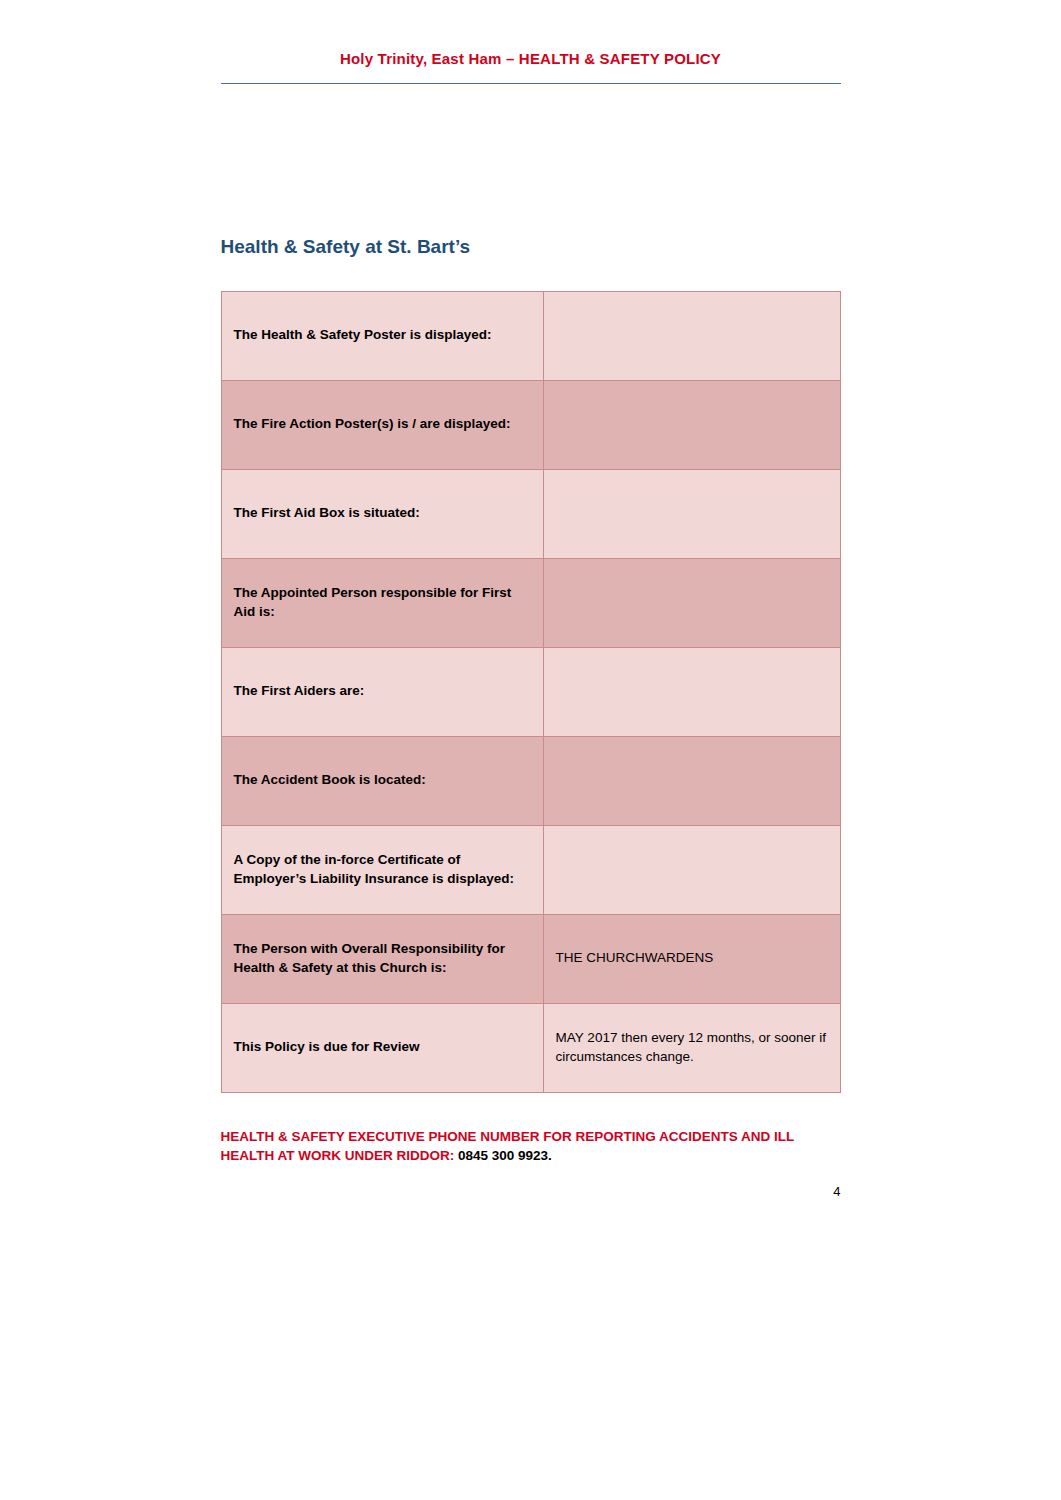Holy Trinity, East Ham – HEALTH & SAFETY POLICY
Health & Safety at St. Bart’s
| The Health & Safety Poster is displayed: | |
| The Fire Action Poster(s) is / are displayed: | |
| The First Aid Box is situated: | |
| The Appointed Person responsible for First Aid is: | |
| The First Aiders are: | |
| The Accident Book is located: | |
| A Copy of the in-force Certificate of Employer’s Liability Insurance is displayed: | |
| The Person with Overall Responsibility for Health & Safety at this Church is: | THE CHURCHWARDENS |
| This Policy is due for Review | MAY 2017 then every 12 months, or sooner if circumstances change. |
HEALTH & SAFETY EXECUTIVE PHONE NUMBER FOR REPORTING ACCIDENTS AND ILL HEALTH AT WORK UNDER RIDDOR: 0845 300 9923.
4